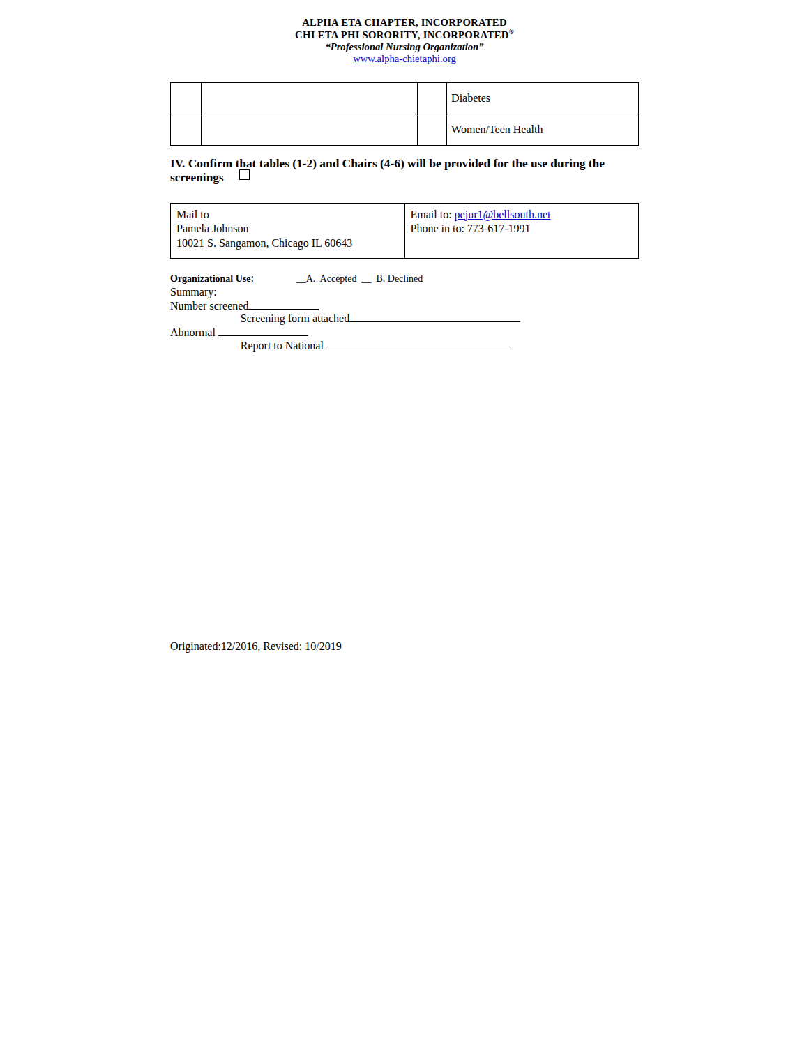ALPHA ETA CHAPTER, INCORPORATED
CHI ETA PHI SORORITY, INCORPORATED®
“Professional Nursing Organization”
www.alpha-chietaphi.org
| | | | Diabetes |
| | | | Women/Teen Health |
IV. Confirm that tables (1-2) and Chairs (4-6) will be provided for the use during the screenings
| Mail to Pamela Johnson 10021 S. Sangamon, Chicago IL 60643 | Email to: pejur1@bellsouth.net Phone in to: 773-617-1991 |
Organizational Use: __A. Accepted __ B. Declined
Summary:
Number screened Screening form attached
Abnormal Report to National
Originated:12/2016, Revised: 10/2019